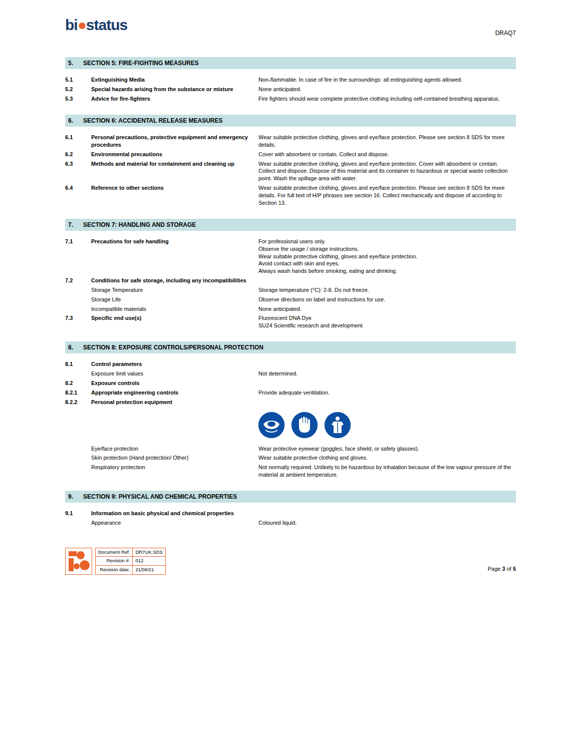bi●status
DRAQ7
5. SECTION 5: FIRE-FIGHTING MEASURES
| 5.1 | Extinguishing Media | Non-flammable. In case of fire in the surroundings: all extinguishing agents allowed. |
| 5.2 | Special hazards arising from the substance or mixture | None anticipated. |
| 5.3 | Advice for fire-fighters | Fire fighters should wear complete protective clothing including self-contained breathing apparatus. |
6. SECTION 6: ACCIDENTAL RELEASE MEASURES
| 6.1 | Personal precautions, protective equipment and emergency procedures | Wear suitable protective clothing, gloves and eye/face protection. Please see section 8 SDS for more details. |
| 6.2 | Environmental precautions | Cover with absorbent or contain. Collect and dispose. |
| 6.3 | Methods and material for containment and cleaning up | Wear suitable protective clothing, gloves and eye/face protection. Cover with absorbent or contain. Collect and dispose. Dispose of this material and its container to hazardous or special waste collection point. Wash the spillage area with water. |
| 6.4 | Reference to other sections | Wear suitable protective clothing, gloves and eye/face protection. Please see section 8 SDS for more details. For full text of H/P phrases see section 16. Collect mechanically and dispose of according to Section 13. |
7. SECTION 7: HANDLING AND STORAGE
| 7.1 | Precautions for safe handling | For professional users only. Observe the usage / storage instructions. Wear suitable protective clothing, gloves and eye/face protection. Avoid contact with skin and eyes. Always wash hands before smoking, eating and drinking. |
| 7.2 | Conditions for safe storage, including any incompatibilities | |
| | Storage Temperature | Storage temperature (°C): 2-8. Do not freeze. |
| | Storage Life | Observe directions on label and instructions for use. |
| | Incompatible materials | None anticipated. |
| 7.3 | Specific end use(s) | Fluorescent DNA Dye SU24 Scientific research and development |
8. SECTION 8: EXPOSURE CONTROLS/PERSONAL PROTECTION
| 8.1 | Control parameters | |
| | Exposure limit values | Not determined. |
| 8.2 | Exposure controls | |
| 8.2.1 | Appropriate engineering controls | Provide adequate ventilation. |
| 8.2.2 | Personal protection equipment | |
| | Eye/face protection | Wear protective eyewear (goggles, face shield, or safety glasses). |
| | Skin protection (Hand protection/ Other) | Wear suitable protective clothing and gloves. |
| | Respiratory protection | Not normally required. Unlikely to be hazardous by inhalation because of the low vapour pressure of the material at ambient temperature. |
9. SECTION 9: PHYSICAL AND CHEMICAL PROPERTIES
| 9.1 | Information on basic physical and chemical properties | |
| | Appearance | Coloured liquid. |
| Document Ref: | DR7UK.SDS |
| Revision #: | 012 |
| Revision date: | 21/09/21 |
Page 3 of 5